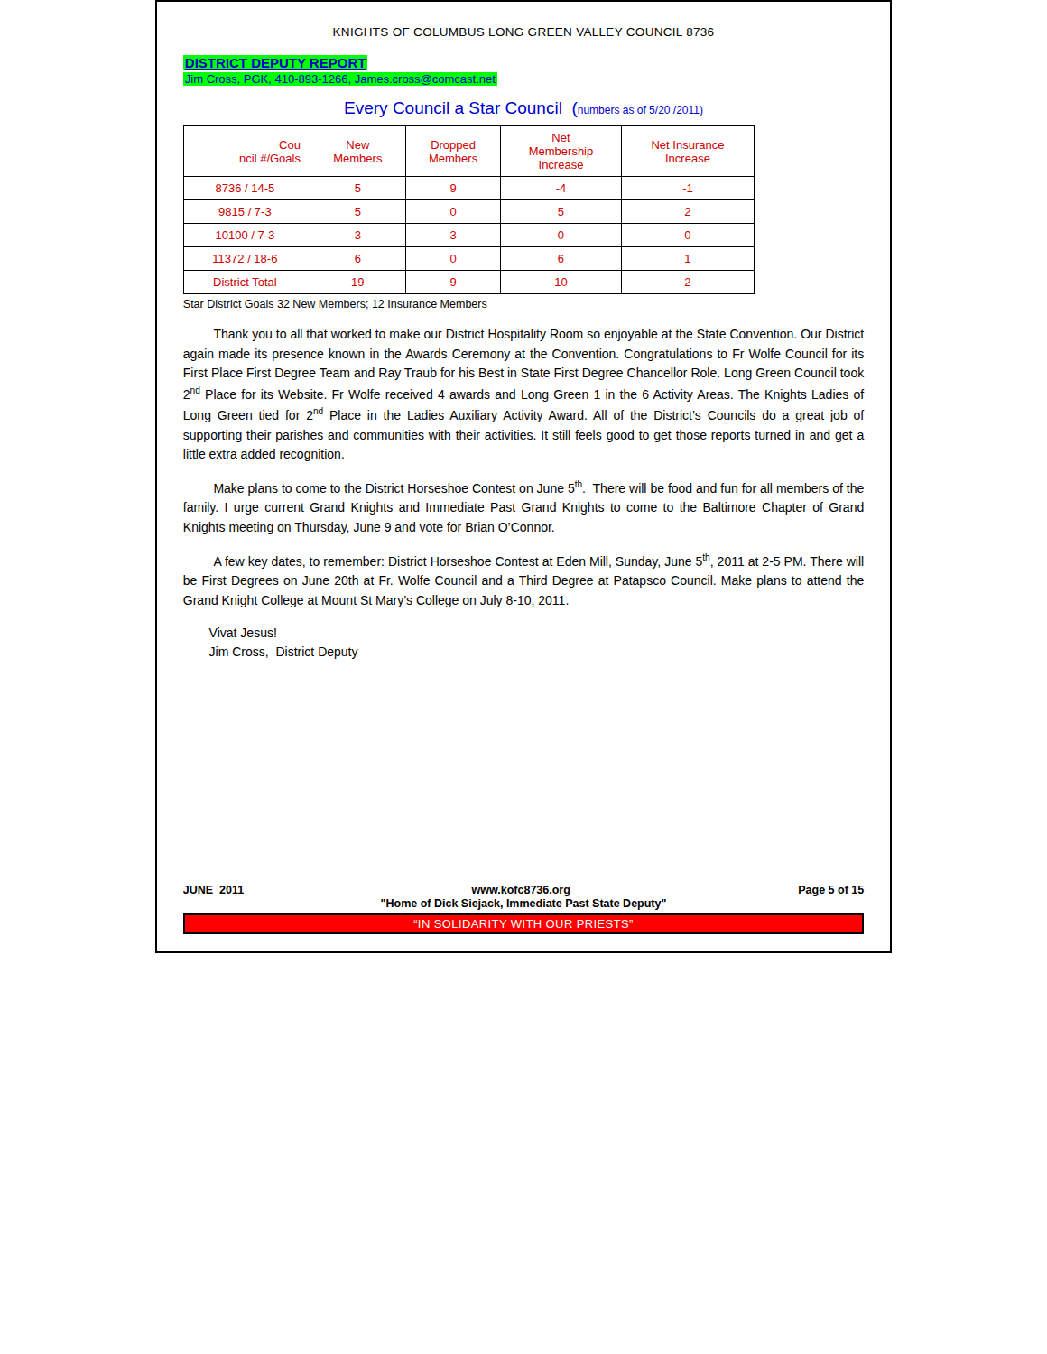KNIGHTS OF COLUMBUS LONG GREEN VALLEY COUNCIL 8736
DISTRICT DEPUTY REPORT
Jim Cross, PGK, 410-893-1266, James.cross@comcast.net
Every Council a Star Council (numbers as of 5/20 /2011)
| Cou ncil #/Goals | New Members | Dropped Members | Net Membership Increase | Net Insurance Increase |
| --- | --- | --- | --- | --- |
| 8736 / 14-5 | 5 | 9 | -4 | -1 |
| 9815 / 7-3 | 5 | 0 | 5 | 2 |
| 10100 / 7-3 | 3 | 3 | 0 | 0 |
| 11372 / 18-6 | 6 | 0 | 6 | 1 |
| District Total | 19 | 9 | 10 | 2 |
Star District Goals 32 New Members; 12 Insurance Members
Thank you to all that worked to make our District Hospitality Room so enjoyable at the State Convention. Our District again made its presence known in the Awards Ceremony at the Convention. Congratulations to Fr Wolfe Council for its First Place First Degree Team and Ray Traub for his Best in State First Degree Chancellor Role. Long Green Council took 2nd Place for its Website. Fr Wolfe received 4 awards and Long Green 1 in the 6 Activity Areas. The Knights Ladies of Long Green tied for 2nd Place in the Ladies Auxiliary Activity Award. All of the District’s Councils do a great job of supporting their parishes and communities with their activities. It still feels good to get those reports turned in and get a little extra added recognition.
Make plans to come to the District Horseshoe Contest on June 5th. There will be food and fun for all members of the family. I urge current Grand Knights and Immediate Past Grand Knights to come to the Baltimore Chapter of Grand Knights meeting on Thursday, June 9 and vote for Brian O’Connor.
A few key dates, to remember: District Horseshoe Contest at Eden Mill, Sunday, June 5th, 2011 at 2-5 PM. There will be First Degrees on June 20th at Fr. Wolfe Council and a Third Degree at Patapsco Council. Make plans to attend the Grand Knight College at Mount St Mary’s College on July 8-10, 2011.
Vivat Jesus!
Jim Cross, District Deputy
JUNE 2011
www.kofc8736.org
Page 5 of 15
"Home of Dick Siejack, Immediate Past State Deputy"
“IN SOLIDARITY WITH OUR PRIESTS”